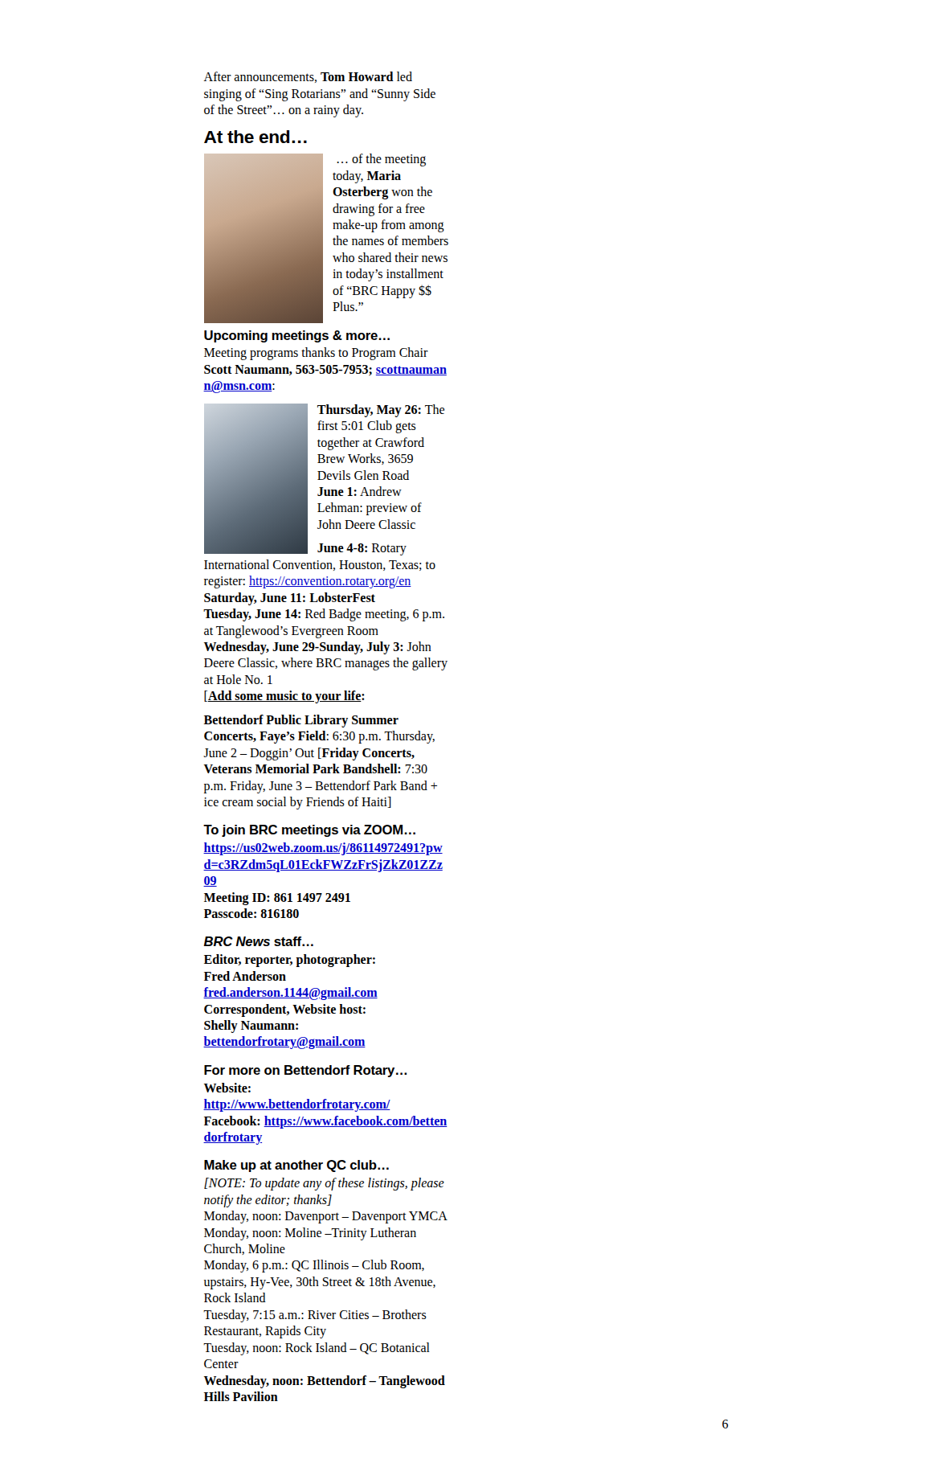After announcements, Tom Howard led singing of “Sing Rotarians” and “Sunny Side of the Street”… on a rainy day.
At the end…
… of the meeting today, Maria Osterberg won the drawing for a free make-up from among the names of members who shared their news in today’s installment of “BRC Happy $$ Plus.”
Upcoming meetings & more…
Meeting programs thanks to Program Chair Scott Naumann, 563-505-7953; scottnaumann@msn.com:
Thursday, May 26: The first 5:01 Club gets together at Crawford Brew Works, 3659 Devils Glen Road
June 1: Andrew Lehman: preview of John Deere Classic
June 4-8: Rotary International Convention, Houston, Texas; to register: https://convention.rotary.org/en
Saturday, June 11: LobsterFest
Tuesday, June 14: Red Badge meeting, 6 p.m. at Tanglewood’s Evergreen Room
Wednesday, June 29-Sunday, July 3: John Deere Classic, where BRC manages the gallery at Hole No. 1
[Add some music to your life:
Bettendorf Public Library Summer Concerts, Faye’s Field: 6:30 p.m. Thursday, June 2 – Doggin’ Out [Friday Concerts, Veterans Memorial Park Bandshell: 7:30 p.m. Friday, June 3 – Bettendorf Park Band + ice cream social by Friends of Haiti]
To join BRC meetings via ZOOM…
https://us02web.zoom.us/j/86114972491?pwd=c3RZdm5qL01EckFWZzFrSjZkZ01ZZz09
Meeting ID: 861 1497 2491
Passcode: 816180
BRC News staff…
Editor, reporter, photographer:
Fred Anderson
fred.anderson.1144@gmail.com
Correspondent, Website host:
Shelly Naumann:
bettendorfrotary@gmail.com
For more on Bettendorf Rotary…
Website:
http://www.bettendorfrotary.com/
Facebook: https://www.facebook.com/bettendorfrotary
Make up at another QC club…
[NOTE: To update any of these listings, please notify the editor; thanks]
Monday, noon: Davenport – Davenport YMCA
Monday, noon: Moline –Trinity Lutheran Church, Moline
Monday, 6 p.m.: QC Illinois – Club Room, upstairs, Hy-Vee, 30th Street & 18th Avenue, Rock Island
Tuesday, 7:15 a.m.: River Cities – Brothers Restaurant, Rapids City
Tuesday, noon: Rock Island – QC Botanical Center
Wednesday, noon: Bettendorf – Tanglewood Hills Pavilion
6